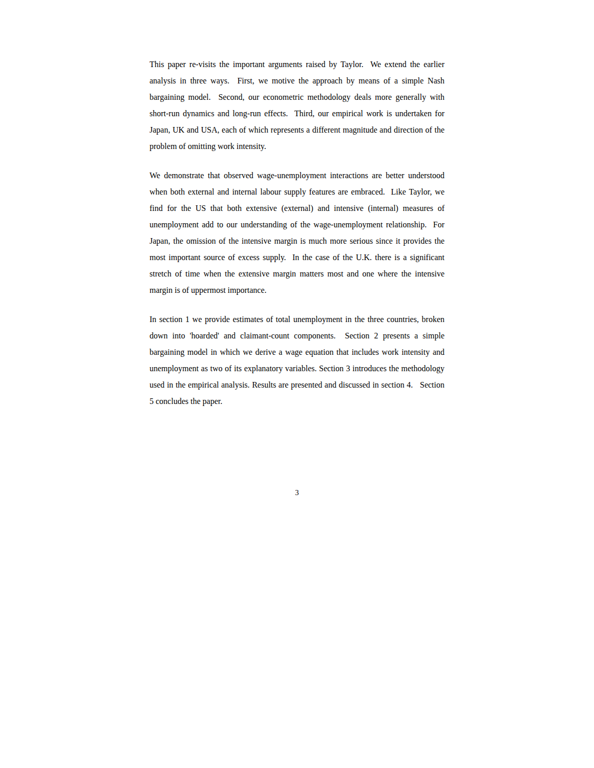This paper re-visits the important arguments raised by Taylor. We extend the earlier analysis in three ways. First, we motive the approach by means of a simple Nash bargaining model. Second, our econometric methodology deals more generally with short-run dynamics and long-run effects. Third, our empirical work is undertaken for Japan, UK and USA, each of which represents a different magnitude and direction of the problem of omitting work intensity.
We demonstrate that observed wage-unemployment interactions are better understood when both external and internal labour supply features are embraced. Like Taylor, we find for the US that both extensive (external) and intensive (internal) measures of unemployment add to our understanding of the wage-unemployment relationship. For Japan, the omission of the intensive margin is much more serious since it provides the most important source of excess supply. In the case of the U.K. there is a significant stretch of time when the extensive margin matters most and one where the intensive margin is of uppermost importance.
In section 1 we provide estimates of total unemployment in the three countries, broken down into 'hoarded' and claimant-count components. Section 2 presents a simple bargaining model in which we derive a wage equation that includes work intensity and unemployment as two of its explanatory variables. Section 3 introduces the methodology used in the empirical analysis. Results are presented and discussed in section 4. Section 5 concludes the paper.
3